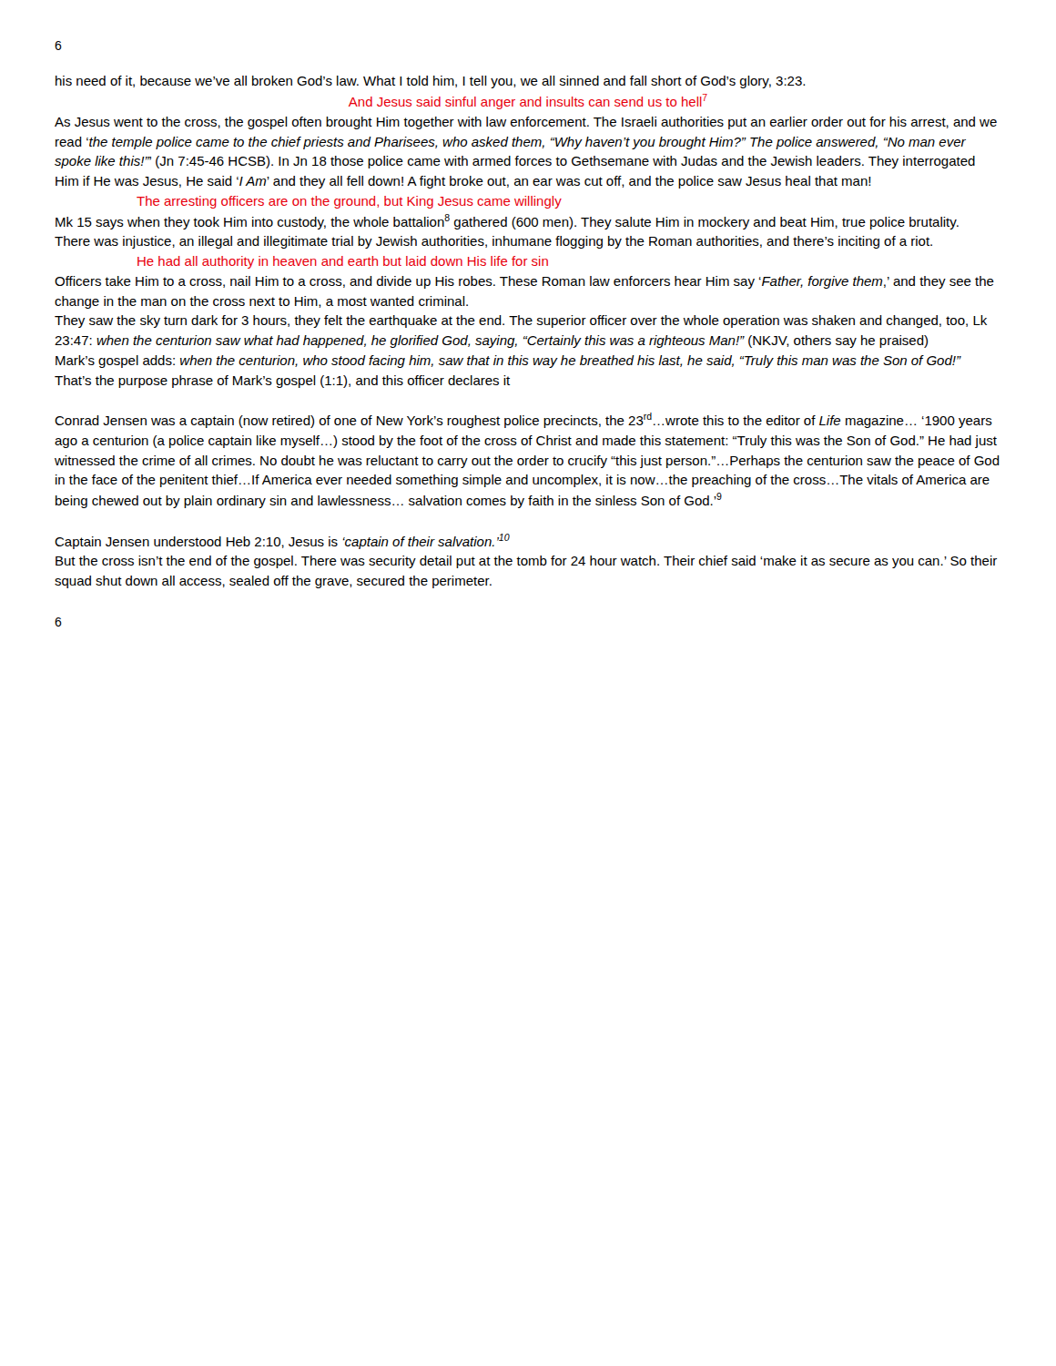6
his need of it, because we’ve all broken God’s law. What I told him, I tell you, we all sinned and fall short of God’s glory, 3:23.
And Jesus said sinful anger and insults can send us to hell7
As Jesus went to the cross, the gospel often brought Him together with law enforcement. The Israeli authorities put an earlier order out for his arrest, and we read ‘the temple police came to the chief priests and Pharisees, who asked them, “Why haven’t you brought Him?” The police answered, “No man ever spoke like this!”’ (Jn 7:45-46 HCSB). In Jn 18 those police came with armed forces to Gethsemane with Judas and the Jewish leaders. They interrogated Him if He was Jesus, He said ‘I Am’ and they all fell down! A fight broke out, an ear was cut off, and the police saw Jesus heal that man!
The arresting officers are on the ground, but King Jesus came willingly
Mk 15 says when they took Him into custody, the whole battalion8 gathered (600 men). They salute Him in mockery and beat Him, true police brutality.
There was injustice, an illegal and illegitimate trial by Jewish authorities, inhumane flogging by the Roman authorities, and there’s inciting of a riot.
He had all authority in heaven and earth but laid down His life for sin
Officers take Him to a cross, nail Him to a cross, and divide up His robes. These Roman law enforcers hear Him say ‘Father, forgive them,’ and they see the change in the man on the cross next to Him, a most wanted criminal.
They saw the sky turn dark for 3 hours, they felt the earthquake at the end. The superior officer over the whole operation was shaken and changed, too, Lk 23:47: when the centurion saw what had happened, he glorified God, saying, “Certainly this was a righteous Man!” (NKJV, others say he praised)
Mark’s gospel adds: when the centurion, who stood facing him, saw that in this way he breathed his last, he said, “Truly this man was the Son of God!”
That’s the purpose phrase of Mark’s gospel (1:1), and this officer declares it
Conrad Jensen was a captain (now retired) of one of New York’s roughest police precincts, the 23rd…wrote this to the editor of Life magazine… ‘1900 years ago a centurion (a police captain like myself…) stood by the foot of the cross of Christ and made this statement: “Truly this was the Son of God.” He had just witnessed the crime of all crimes. No doubt he was reluctant to carry out the order to crucify “this just person.”…Perhaps the centurion saw the peace of God in the face of the penitent thief…If America ever needed something simple and uncomplex, it is now…the preaching of the cross…The vitals of America are being chewed out by plain ordinary sin and lawlessness… salvation comes by faith in the sinless Son of God.’9
Captain Jensen understood Heb 2:10, Jesus is ‘captain of their salvation.’10
But the cross isn’t the end of the gospel. There was security detail put at the tomb for 24 hour watch. Their chief said ‘make it as secure as you can.’ So their squad shut down all access, sealed off the grave, secured the perimeter.
6